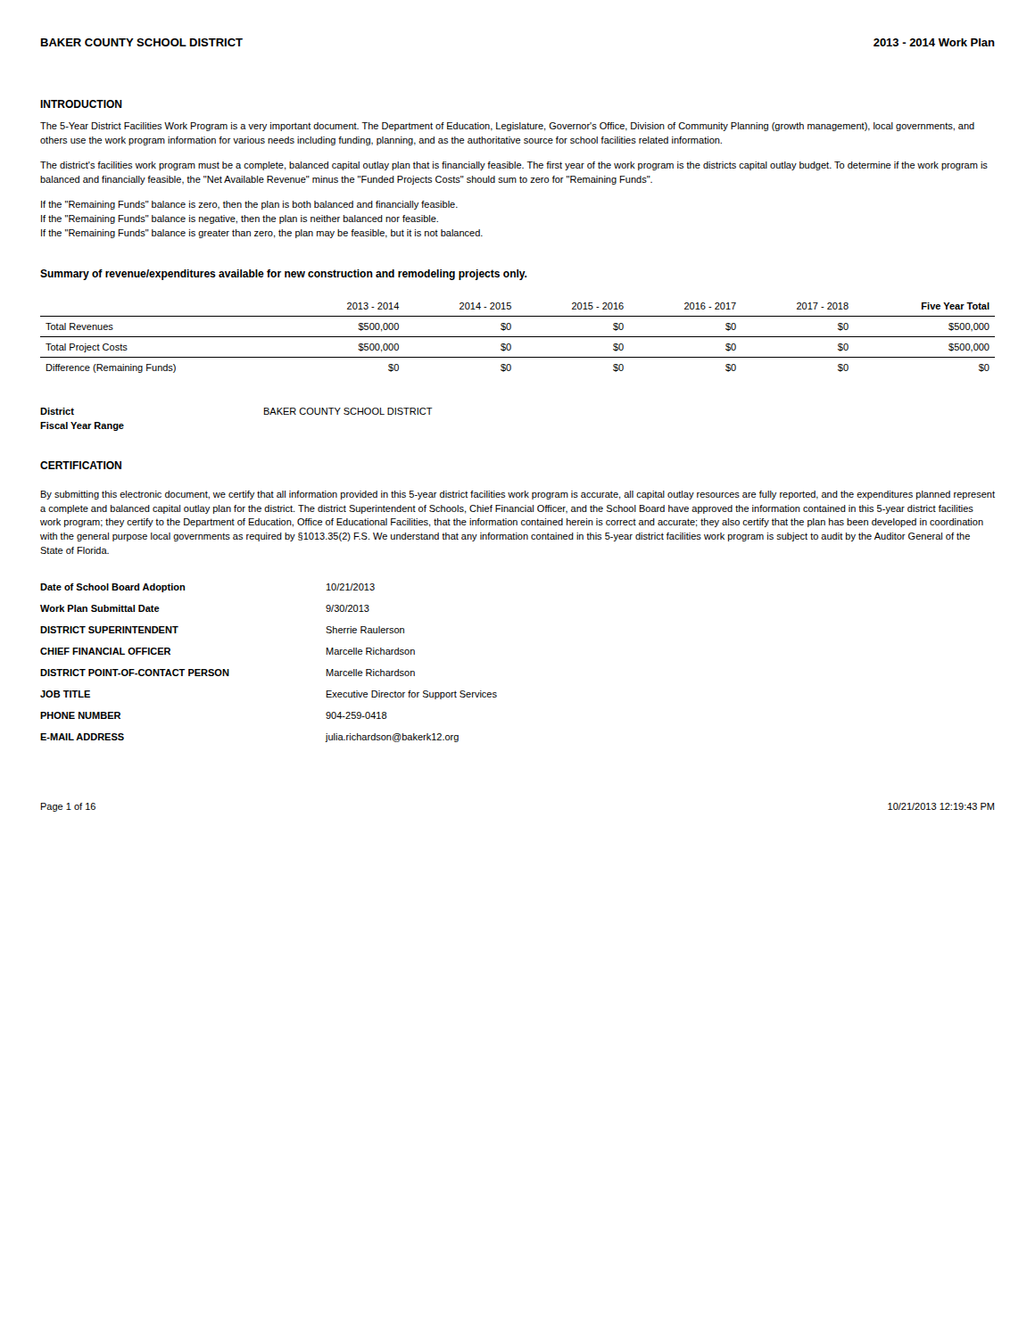BAKER COUNTY SCHOOL DISTRICT
2013 - 2014 Work Plan
INTRODUCTION
The 5-Year District Facilities Work Program is a very important document. The Department of Education, Legislature, Governor's Office, Division of Community Planning (growth management), local governments, and others use the work program information for various needs including funding, planning, and as the authoritative source for school facilities related information.
The district's facilities work program must be a complete, balanced capital outlay plan that is financially feasible. The first year of the work program is the districts capital outlay budget. To determine if the work program is balanced and financially feasible, the "Net Available Revenue" minus the "Funded Projects Costs" should sum to zero for "Remaining Funds".
If the "Remaining Funds" balance is zero, then the plan is both balanced and financially feasible.
If the "Remaining Funds" balance is negative, then the plan is neither balanced nor feasible.
If the "Remaining Funds" balance is greater than zero, the plan may be feasible, but it is not balanced.
Summary of revenue/expenditures available for new construction and remodeling projects only.
| | 2013 - 2014 | 2014 - 2015 | 2015 - 2016 | 2016 - 2017 | 2017 - 2018 | Five Year Total |
| --- | --- | --- | --- | --- | --- | --- |
| Total Revenues | $500,000 | $0 | $0 | $0 | $0 | $500,000 |
| Total Project Costs | $500,000 | $0 | $0 | $0 | $0 | $500,000 |
| Difference (Remaining Funds) | $0 | $0 | $0 | $0 | $0 | $0 |
| District | BAKER COUNTY SCHOOL DISTRICT |
| Fiscal Year Range | |
CERTIFICATION
By submitting this electronic document, we certify that all information provided in this 5-year district facilities work program is accurate, all capital outlay resources are fully reported, and the expenditures planned represent a complete and balanced capital outlay plan for the district. The district Superintendent of Schools, Chief Financial Officer, and the School Board have approved the information contained in this 5-year district facilities work program; they certify to the Department of Education, Office of Educational Facilities, that the information contained herein is correct and accurate; they also certify that the plan has been developed in coordination with the general purpose local governments as required by §1013.35(2) F.S. We understand that any information contained in this 5-year district facilities work program is subject to audit by the Auditor General of the State of Florida.
| Date of School Board Adoption | 10/21/2013 |
| Work Plan Submittal Date | 9/30/2013 |
| DISTRICT SUPERINTENDENT | Sherrie Raulerson |
| CHIEF FINANCIAL OFFICER | Marcelle Richardson |
| DISTRICT POINT-OF-CONTACT PERSON | Marcelle Richardson |
| JOB TITLE | Executive Director for Support Services |
| PHONE NUMBER | 904-259-0418 |
| E-MAIL ADDRESS | julia.richardson@bakerk12.org |
Page 1 of 16
10/21/2013 12:19:43 PM